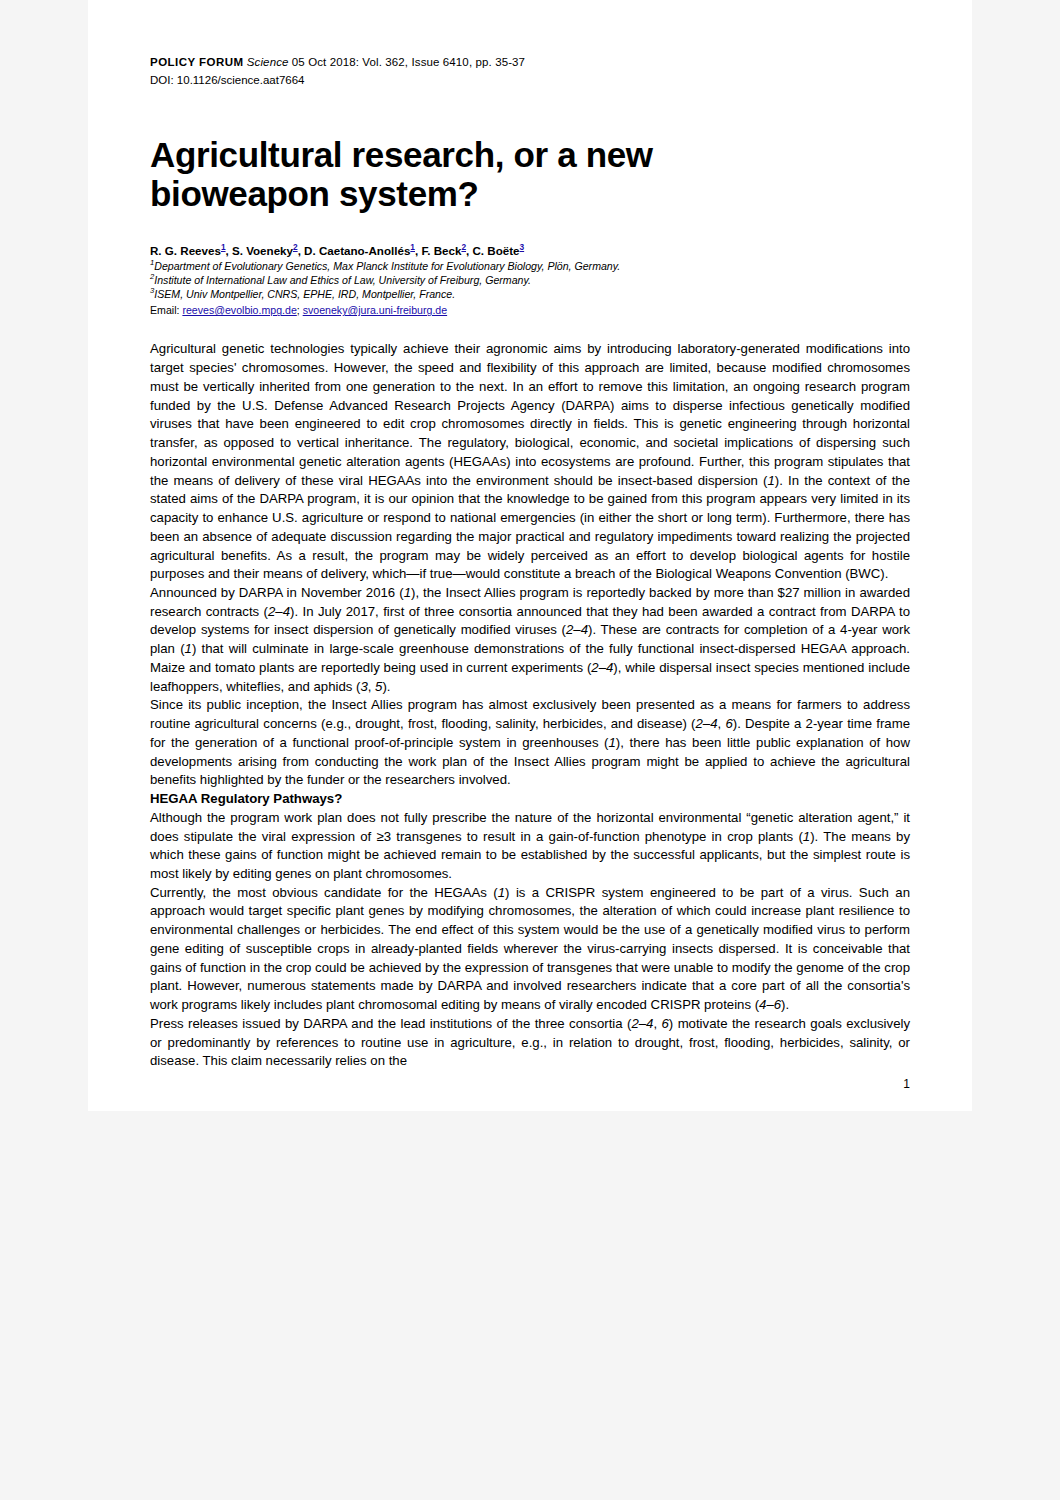POLICY FORUM Science 05 Oct 2018: Vol. 362, Issue 6410, pp. 35-37
DOI: 10.1126/science.aat7664
Agricultural research, or a new
bioweapon system?
R. G. Reeves1, S. Voeneky2, D. Caetano-Anollés1, F. Beck2, C. Boëte3
1Department of Evolutionary Genetics, Max Planck Institute for Evolutionary Biology, Plön, Germany.
2Institute of International Law and Ethics of Law, University of Freiburg, Germany.
3ISEM, Univ Montpellier, CNRS, EPHE, IRD, Montpellier, France.
Email: reeves@evolbio.mpg.de; svoeneky@jura.uni-freiburg.de
Agricultural genetic technologies typically achieve their agronomic aims by introducing laboratory-generated modifications into target species' chromosomes. However, the speed and flexibility of this approach are limited, because modified chromosomes must be vertically inherited from one generation to the next. In an effort to remove this limitation, an ongoing research program funded by the U.S. Defense Advanced Research Projects Agency (DARPA) aims to disperse infectious genetically modified viruses that have been engineered to edit crop chromosomes directly in fields. This is genetic engineering through horizontal transfer, as opposed to vertical inheritance. The regulatory, biological, economic, and societal implications of dispersing such horizontal environmental genetic alteration agents (HEGAAs) into ecosystems are profound. Further, this program stipulates that the means of delivery of these viral HEGAAs into the environment should be insect-based dispersion (1). In the context of the stated aims of the DARPA program, it is our opinion that the knowledge to be gained from this program appears very limited in its capacity to enhance U.S. agriculture or respond to national emergencies (in either the short or long term). Furthermore, there has been an absence of adequate discussion regarding the major practical and regulatory impediments toward realizing the projected agricultural benefits. As a result, the program may be widely perceived as an effort to develop biological agents for hostile purposes and their means of delivery, which—if true—would constitute a breach of the Biological Weapons Convention (BWC).
Announced by DARPA in November 2016 (1), the Insect Allies program is reportedly backed by more than $27 million in awarded research contracts (2–4). In July 2017, first of three consortia announced that they had been awarded a contract from DARPA to develop systems for insect dispersion of genetically modified viruses (2–4). These are contracts for completion of a 4-year work plan (1) that will culminate in large-scale greenhouse demonstrations of the fully functional insect-dispersed HEGAA approach. Maize and tomato plants are reportedly being used in current experiments (2–4), while dispersal insect species mentioned include leafhoppers, whiteflies, and aphids (3, 5).
Since its public inception, the Insect Allies program has almost exclusively been presented as a means for farmers to address routine agricultural concerns (e.g., drought, frost, flooding, salinity, herbicides, and disease) (2–4, 6). Despite a 2-year time frame for the generation of a functional proof-of-principle system in greenhouses (1), there has been little public explanation of how developments arising from conducting the work plan of the Insect Allies program might be applied to achieve the agricultural benefits highlighted by the funder or the researchers involved.
HEGAA Regulatory Pathways?
Although the program work plan does not fully prescribe the nature of the horizontal environmental “genetic alteration agent,” it does stipulate the viral expression of ≥3 transgenes to result in a gain-of-function phenotype in crop plants (1). The means by which these gains of function might be achieved remain to be established by the successful applicants, but the simplest route is most likely by editing genes on plant chromosomes.
Currently, the most obvious candidate for the HEGAAs (1) is a CRISPR system engineered to be part of a virus. Such an approach would target specific plant genes by modifying chromosomes, the alteration of which could increase plant resilience to environmental challenges or herbicides. The end effect of this system would be the use of a genetically modified virus to perform gene editing of susceptible crops in already-planted fields wherever the virus-carrying insects dispersed. It is conceivable that gains of function in the crop could be achieved by the expression of transgenes that were unable to modify the genome of the crop plant. However, numerous statements made by DARPA and involved researchers indicate that a core part of all the consortia's work programs likely includes plant chromosomal editing by means of virally encoded CRISPR proteins (4–6).
Press releases issued by DARPA and the lead institutions of the three consortia (2–4, 6) motivate the research goals exclusively or predominantly by references to routine use in agriculture, e.g., in relation to drought, frost, flooding, herbicides, salinity, or disease. This claim necessarily relies on the
1